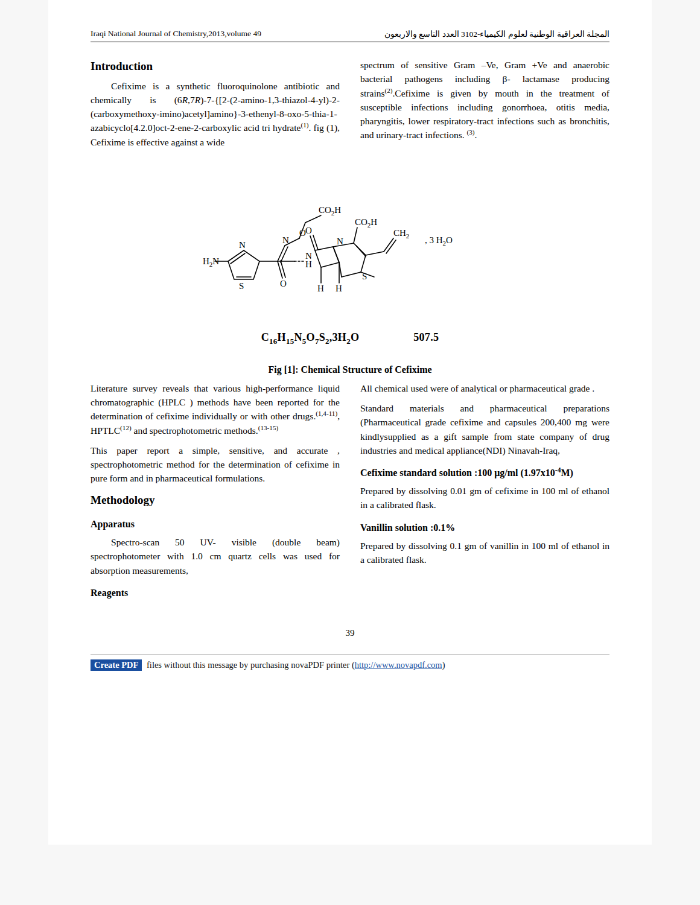Iraqi National Journal of Chemistry,2013,volume 49
المجلة العراقية الوطنية لعلوم الكيمياء-2013 العدد التاسع والاربعون
Introduction
Cefixime is a synthetic fluoroquinolone antibiotic and chemically is (6R,7R)-7-{[2-(2-amino-1,3-thiazol-4-yl)-2-(carboxymethoxy-imino)acetyl]amino}-3-ethenyl-8-oxo-5-thia-1-azabicyclo[4.2.0]oct-2-ene-2-carboxylic acid tri hydrate(1). fig (1), Cefixime is effective against a wide
spectrum of sensitive Gram –Ve, Gram +Ve and anaerobic bacterial pathogens including β- lactamase producing strains(2).Cefixime is given by mouth in the treatment of susceptible infections including gonorrhoea, otitis media, pharyngitis, lower respiratory-tract infections such as bronchitis, and urinary-tract infections. (3).
H2N N S N O CO2H CO2H O O N H N S H H CH2 , 3 H2O
C16H15N5O7S2,3H2O507.5
Fig [1]: Chemical Structure of Cefixime
Literature survey reveals that various high-performance liquid chromatographic (HPLC ) methods have been reported for the determination of cefixime individually or with other drugs.(1,4-11), HPTLC(12) and spectrophotometric methods.(13-15)
This paper report a simple, sensitive, and accurate , spectrophotometric method for the determination of cefixime in pure form and in pharmaceutical formulations.
Methodology
Apparatus
Spectro-scan 50 UV- visible (double beam) spectrophotometer with 1.0 cm quartz cells was used for absorption measurements,
Reagents
All chemical used were of analytical or pharmaceutical grade .
Standard materials and pharmaceutical preparations (Pharmaceutical grade cefixime and capsules 200,400 mg were kindlysupplied as a gift sample from state company of drug industries and medical appliance(NDI) Ninavah-Iraq,
Cefixime standard solution :100 μg/ml (1.97x10-4M)
Prepared by dissolving 0.01 gm of cefixime in 100 ml of ethanol in a calibrated flask.
Vanillin solution :0.1%
Prepared by dissolving 0.1 gm of vanillin in 100 ml of ethanol in a calibrated flask.
39
Create PDF files without this message by purchasing novaPDF printer (http://www.novapdf.com)